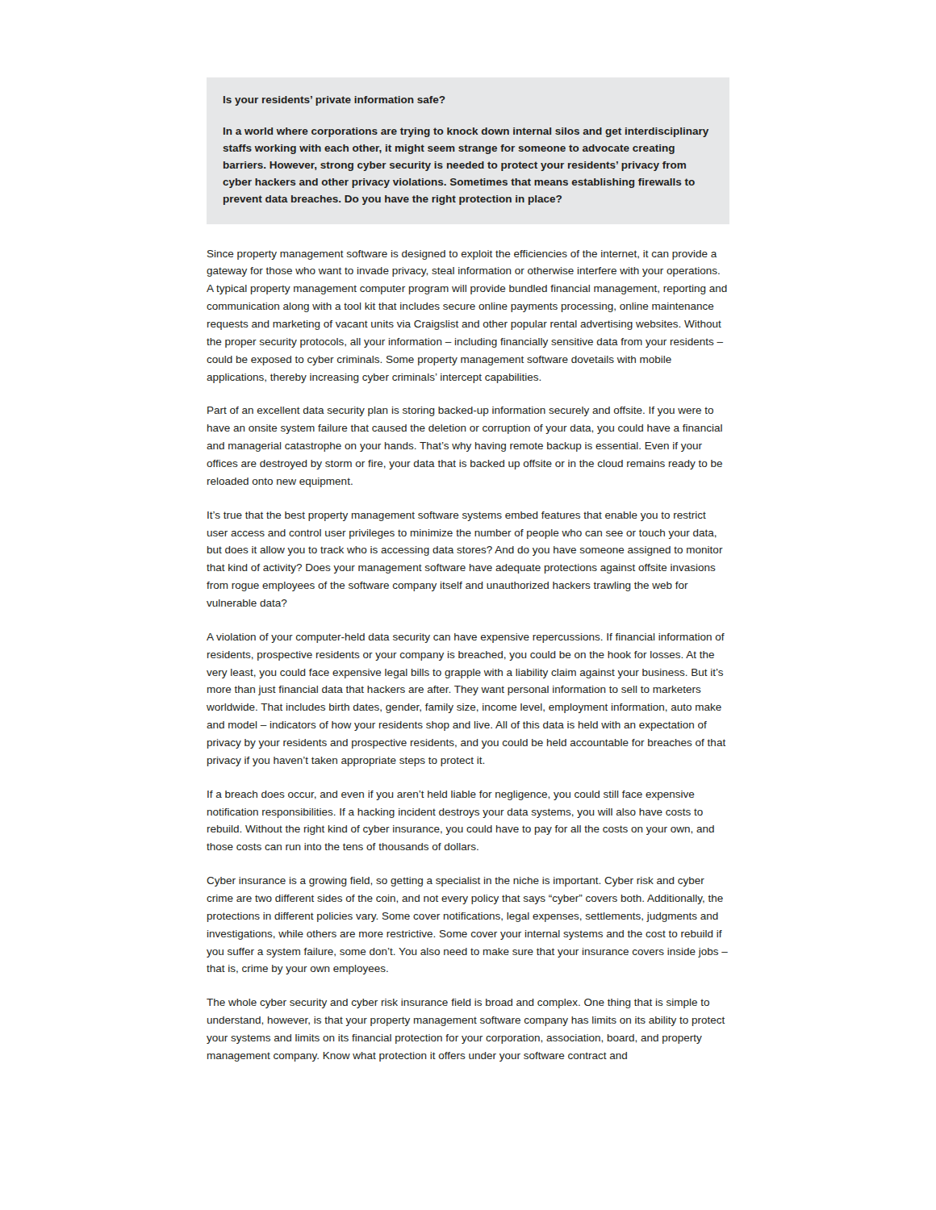Is your residents’ private information safe?
In a world where corporations are trying to knock down internal silos and get interdisciplinary staffs working with each other, it might seem strange for someone to advocate creating barriers. However, strong cyber security is needed to protect your residents’ privacy from cyber hackers and other privacy violations. Sometimes that means establishing firewalls to prevent data breaches. Do you have the right protection in place?
Since property management software is designed to exploit the efficiencies of the internet, it can provide a gateway for those who want to invade privacy, steal information or otherwise interfere with your operations. A typical property management computer program will provide bundled financial management, reporting and communication along with a tool kit that includes secure online payments processing, online maintenance requests and marketing of vacant units via Craigslist and other popular rental advertising websites. Without the proper security protocols, all your information – including financially sensitive data from your residents – could be exposed to cyber criminals. Some property management software dovetails with mobile applications, thereby increasing cyber criminals’ intercept capabilities.
Part of an excellent data security plan is storing backed-up information securely and offsite. If you were to have an onsite system failure that caused the deletion or corruption of your data, you could have a financial and managerial catastrophe on your hands. That’s why having remote backup is essential. Even if your offices are destroyed by storm or fire, your data that is backed up offsite or in the cloud remains ready to be reloaded onto new equipment.
It’s true that the best property management software systems embed features that enable you to restrict user access and control user privileges to minimize the number of people who can see or touch your data, but does it allow you to track who is accessing data stores? And do you have someone assigned to monitor that kind of activity? Does your management software have adequate protections against offsite invasions from rogue employees of the software company itself and unauthorized hackers trawling the web for vulnerable data?
A violation of your computer-held data security can have expensive repercussions. If financial information of residents, prospective residents or your company is breached, you could be on the hook for losses. At the very least, you could face expensive legal bills to grapple with a liability claim against your business. But it’s more than just financial data that hackers are after. They want personal information to sell to marketers worldwide. That includes birth dates, gender, family size, income level, employment information, auto make and model – indicators of how your residents shop and live. All of this data is held with an expectation of privacy by your residents and prospective residents, and you could be held accountable for breaches of that privacy if you haven’t taken appropriate steps to protect it.
If a breach does occur, and even if you aren’t held liable for negligence, you could still face expensive notification responsibilities. If a hacking incident destroys your data systems, you will also have costs to rebuild. Without the right kind of cyber insurance, you could have to pay for all the costs on your own, and those costs can run into the tens of thousands of dollars.
Cyber insurance is a growing field, so getting a specialist in the niche is important. Cyber risk and cyber crime are two different sides of the coin, and not every policy that says “cyber” covers both. Additionally, the protections in different policies vary. Some cover notifications, legal expenses, settlements, judgments and investigations, while others are more restrictive. Some cover your internal systems and the cost to rebuild if you suffer a system failure, some don’t. You also need to make sure that your insurance covers inside jobs – that is, crime by your own employees.
The whole cyber security and cyber risk insurance field is broad and complex. One thing that is simple to understand, however, is that your property management software company has limits on its ability to protect your systems and limits on its financial protection for your corporation, association, board, and property management company. Know what protection it offers under your software contract and